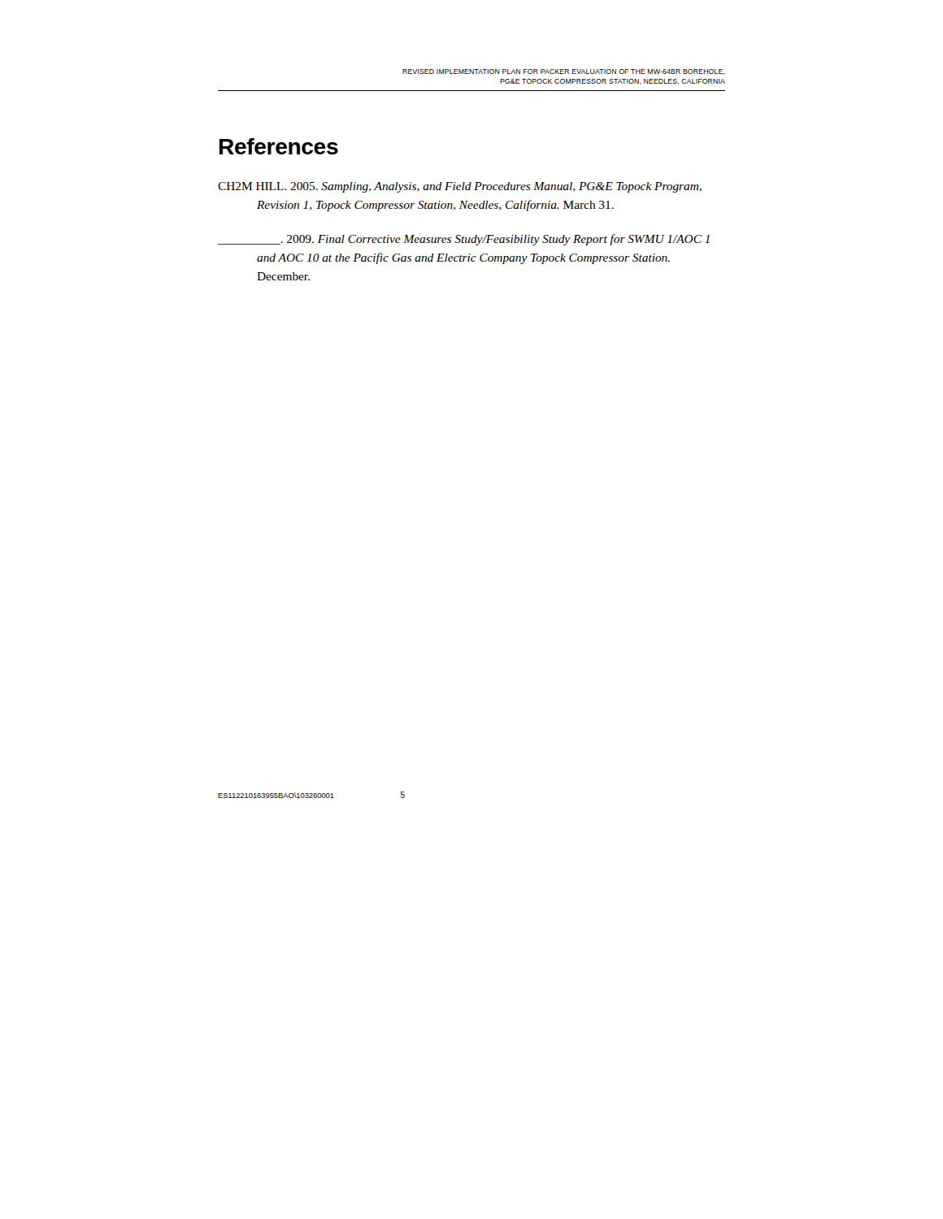REVISED IMPLEMENTATION PLAN FOR PACKER EVALUATION OF THE MW-64BR BOREHOLE,
PG&E TOPOCK COMPRESSOR STATION, NEEDLES, CALIFORNIA
References
CH2M HILL. 2005. Sampling, Analysis, and Field Procedures Manual, PG&E Topock Program, Revision 1, Topock Compressor Station, Needles, California. March 31.
__________. 2009. Final Corrective Measures Study/Feasibility Study Report for SWMU 1/AOC 1 and AOC 10 at the Pacific Gas and Electric Company Topock Compressor Station. December.
ES112210163955BAO\103260001 5